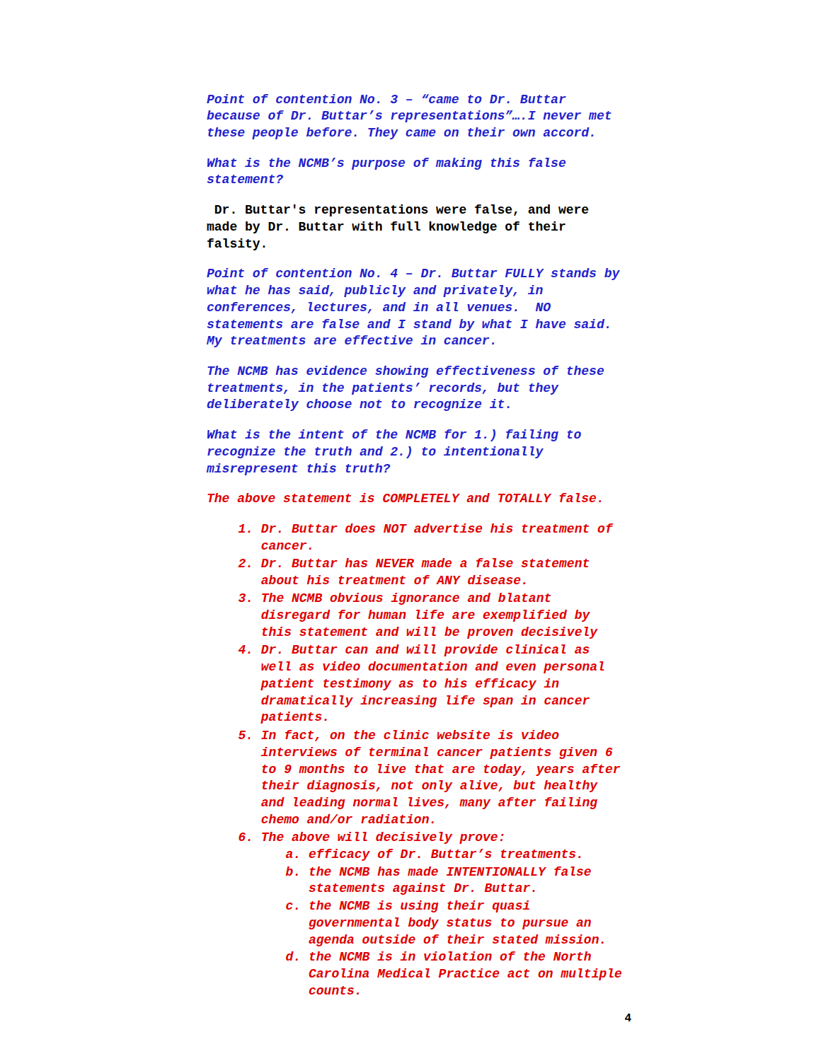Point of contention No. 3 – “came to Dr. Buttar because of Dr. Buttar’s representations”….I never met these people before. They came on their own accord.
What is the NCMB’s purpose of making this false statement?
Dr. Buttar's representations were false, and were made by Dr. Buttar with full knowledge of their falsity.
Point of contention No. 4 – Dr. Buttar FULLY stands by what he has said, publicly and privately, in conferences, lectures, and in all venues. NO statements are false and I stand by what I have said. My treatments are effective in cancer.
The NCMB has evidence showing effectiveness of these treatments, in the patients’ records, but they deliberately choose not to recognize it.
What is the intent of the NCMB for 1.) failing to recognize the truth and 2.) to intentionally misrepresent this truth?
The above statement is COMPLETELY and TOTALLY false.
Dr. Buttar does NOT advertise his treatment of cancer.
Dr. Buttar has NEVER made a false statement about his treatment of ANY disease.
The NCMB obvious ignorance and blatant disregard for human life are exemplified by this statement and will be proven decisively
Dr. Buttar can and will provide clinical as well as video documentation and even personal patient testimony as to his efficacy in dramatically increasing life span in cancer patients.
In fact, on the clinic website is video interviews of terminal cancer patients given 6 to 9 months to live that are today, years after their diagnosis, not only alive, but healthy and leading normal lives, many after failing chemo and/or radiation.
The above will decisively prove:
efficacy of Dr. Buttar’s treatments.
the NCMB has made INTENTIONALLY false statements against Dr. Buttar.
the NCMB is using their quasi governmental body status to pursue an agenda outside of their stated mission.
the NCMB is in violation of the North Carolina Medical Practice act on multiple counts.
4